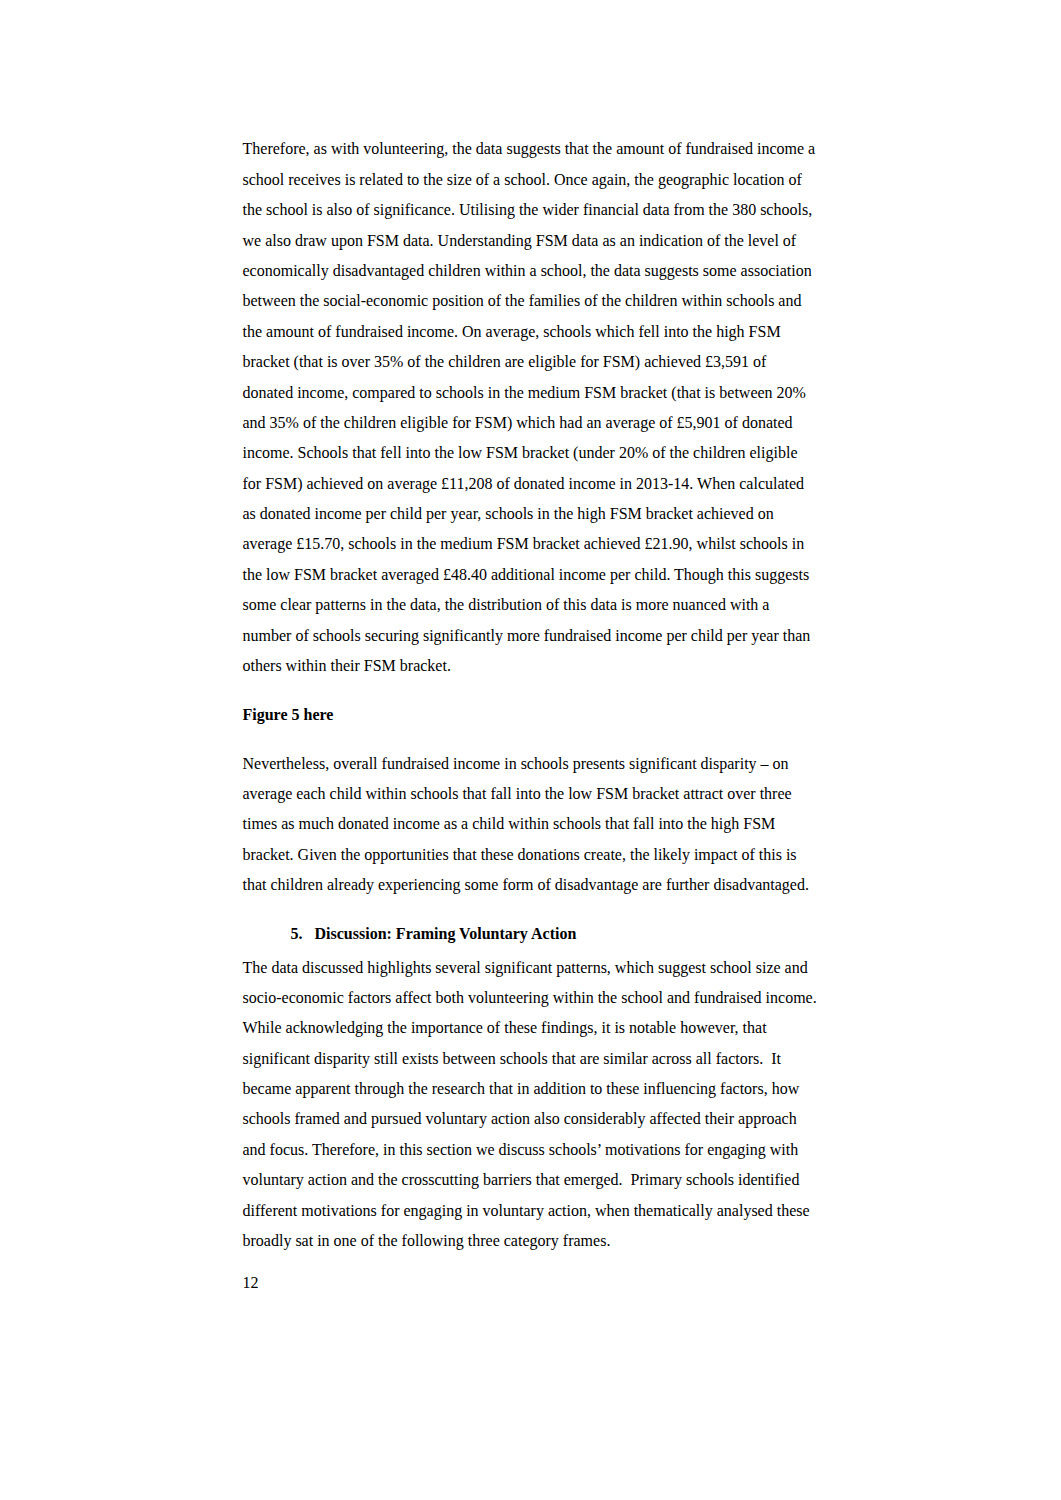Therefore, as with volunteering, the data suggests that the amount of fundraised income a school receives is related to the size of a school. Once again, the geographic location of the school is also of significance. Utilising the wider financial data from the 380 schools, we also draw upon FSM data. Understanding FSM data as an indication of the level of economically disadvantaged children within a school, the data suggests some association between the social-economic position of the families of the children within schools and the amount of fundraised income. On average, schools which fell into the high FSM bracket (that is over 35% of the children are eligible for FSM) achieved £3,591 of donated income, compared to schools in the medium FSM bracket (that is between 20% and 35% of the children eligible for FSM) which had an average of £5,901 of donated income. Schools that fell into the low FSM bracket (under 20% of the children eligible for FSM) achieved on average £11,208 of donated income in 2013-14. When calculated as donated income per child per year, schools in the high FSM bracket achieved on average £15.70, schools in the medium FSM bracket achieved £21.90, whilst schools in the low FSM bracket averaged £48.40 additional income per child. Though this suggests some clear patterns in the data, the distribution of this data is more nuanced with a number of schools securing significantly more fundraised income per child per year than others within their FSM bracket.
Figure 5 here
Nevertheless, overall fundraised income in schools presents significant disparity – on average each child within schools that fall into the low FSM bracket attract over three times as much donated income as a child within schools that fall into the high FSM bracket. Given the opportunities that these donations create, the likely impact of this is that children already experiencing some form of disadvantage are further disadvantaged.
5. Discussion: Framing Voluntary Action
The data discussed highlights several significant patterns, which suggest school size and socio-economic factors affect both volunteering within the school and fundraised income. While acknowledging the importance of these findings, it is notable however, that significant disparity still exists between schools that are similar across all factors. It became apparent through the research that in addition to these influencing factors, how schools framed and pursued voluntary action also considerably affected their approach and focus. Therefore, in this section we discuss schools’ motivations for engaging with voluntary action and the crosscutting barriers that emerged. Primary schools identified different motivations for engaging in voluntary action, when thematically analysed these broadly sat in one of the following three category frames.
12